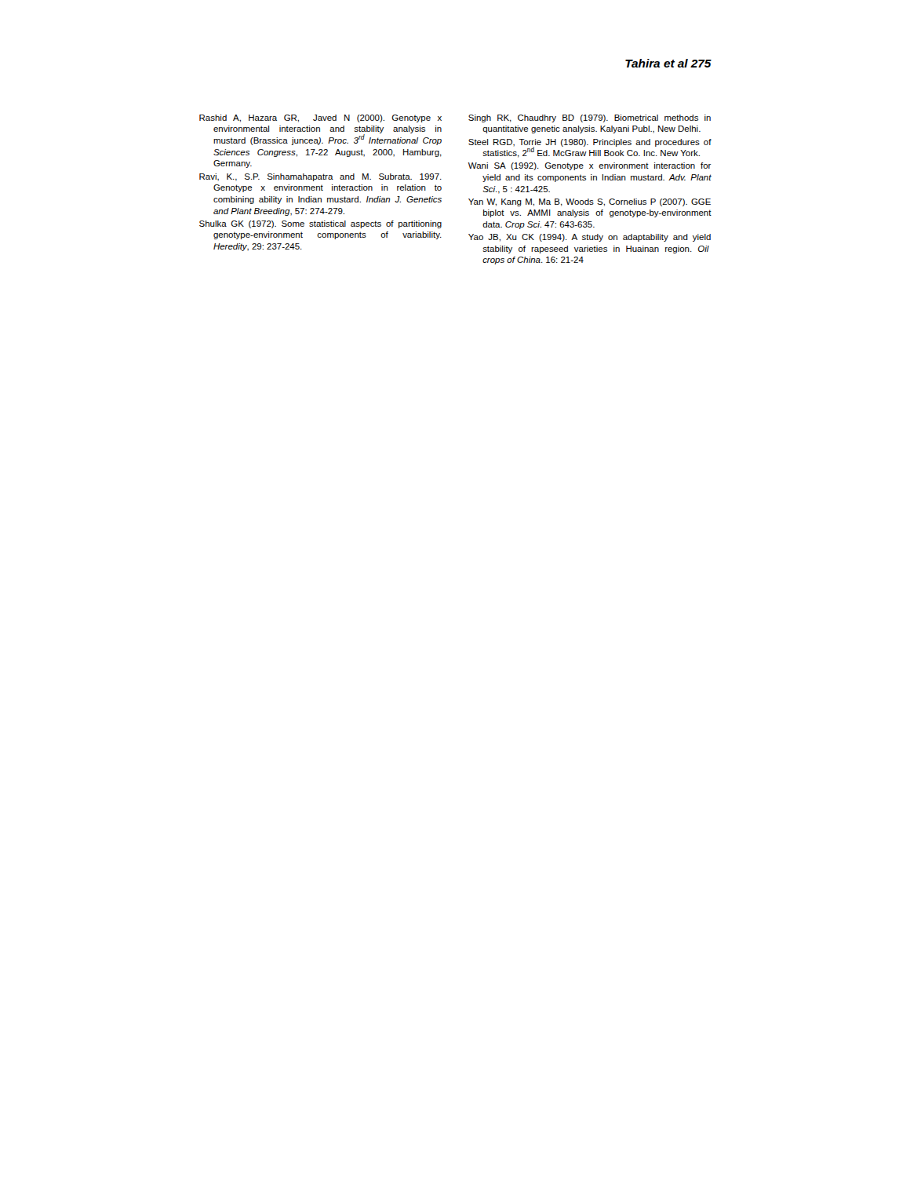Tahira et al 275
Rashid A, Hazara GR, Javed N (2000). Genotype x environmental interaction and stability analysis in mustard (Brassica juncea). Proc. 3rd International Crop Sciences Congress, 17-22 August, 2000, Hamburg, Germany.
Ravi, K., S.P. Sinhamahapatra and M. Subrata. 1997. Genotype x environment interaction in relation to combining ability in Indian mustard. Indian J. Genetics and Plant Breeding, 57: 274-279.
Shulka GK (1972). Some statistical aspects of partitioning genotype-environment components of variability. Heredity, 29: 237-245.
Singh RK, Chaudhry BD (1979). Biometrical methods in quantitative genetic analysis. Kalyani Publ., New Delhi.
Steel RGD, Torrie JH (1980). Principles and procedures of statistics, 2nd Ed. McGraw Hill Book Co. Inc. New York.
Wani SA (1992). Genotype x environment interaction for yield and its components in Indian mustard. Adv. Plant Sci., 5 : 421-425.
Yan W, Kang M, Ma B, Woods S, Cornelius P (2007). GGE biplot vs. AMMI analysis of genotype-by-environment data. Crop Sci. 47: 643-635.
Yao JB, Xu CK (1994). A study on adaptability and yield stability of rapeseed varieties in Huainan region. Oil crops of China. 16: 21-24